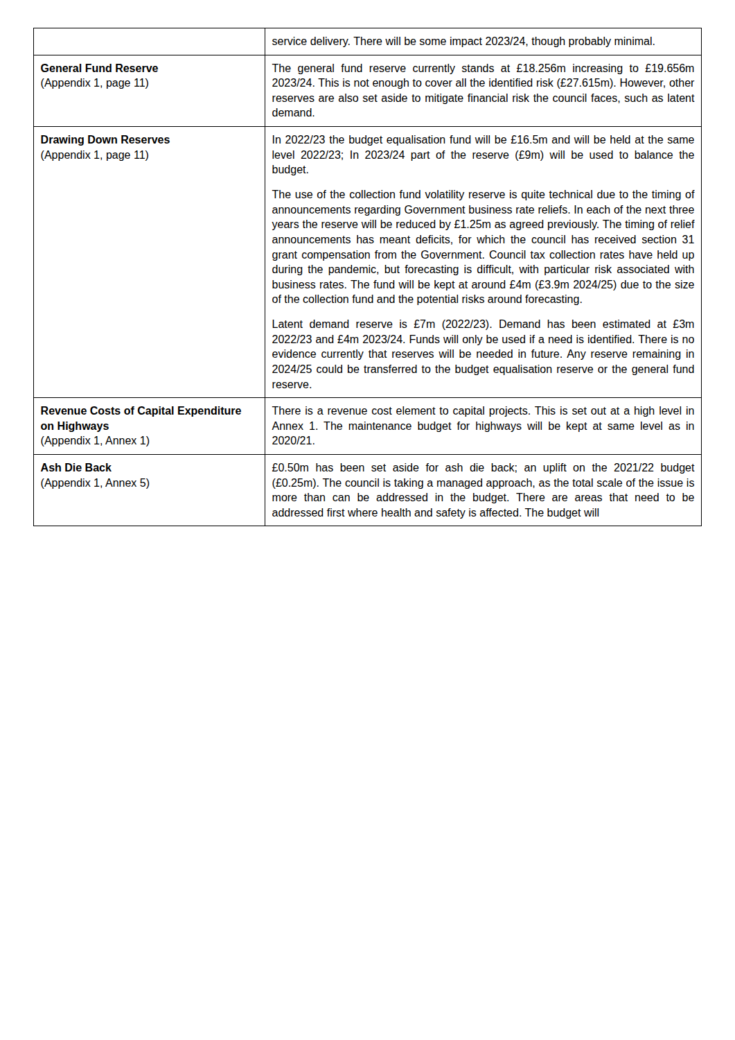| | service delivery. There will be some impact 2023/24, though probably minimal. |
| General Fund Reserve (Appendix 1, page 11) | The general fund reserve currently stands at £18.256m increasing to £19.656m 2023/24. This is not enough to cover all the identified risk (£27.615m). However, other reserves are also set aside to mitigate financial risk the council faces, such as latent demand. |
| Drawing Down Reserves (Appendix 1, page 11) | In 2022/23 the budget equalisation fund will be £16.5m and will be held at the same level 2022/23; In 2023/24 part of the reserve (£9m) will be used to balance the budget. The use of the collection fund volatility reserve is quite technical due to the timing of announcements regarding Government business rate reliefs. In each of the next three years the reserve will be reduced by £1.25m as agreed previously. The timing of relief announcements has meant deficits, for which the council has received section 31 grant compensation from the Government. Council tax collection rates have held up during the pandemic, but forecasting is difficult, with particular risk associated with business rates. The fund will be kept at around £4m (£3.9m 2024/25) due to the size of the collection fund and the potential risks around forecasting. Latent demand reserve is £7m (2022/23). Demand has been estimated at £3m 2022/23 and £4m 2023/24. Funds will only be used if a need is identified. There is no evidence currently that reserves will be needed in future. Any reserve remaining in 2024/25 could be transferred to the budget equalisation reserve or the general fund reserve. |
| Revenue Costs of Capital Expenditure on Highways (Appendix 1, Annex 1) | There is a revenue cost element to capital projects. This is set out at a high level in Annex 1. The maintenance budget for highways will be kept at same level as in 2020/21. |
| Ash Die Back (Appendix 1, Annex 5) | £0.50m has been set aside for ash die back; an uplift on the 2021/22 budget (£0.25m). The council is taking a managed approach, as the total scale of the issue is more than can be addressed in the budget. There are areas that need to be addressed first where health and safety is affected. The budget will |